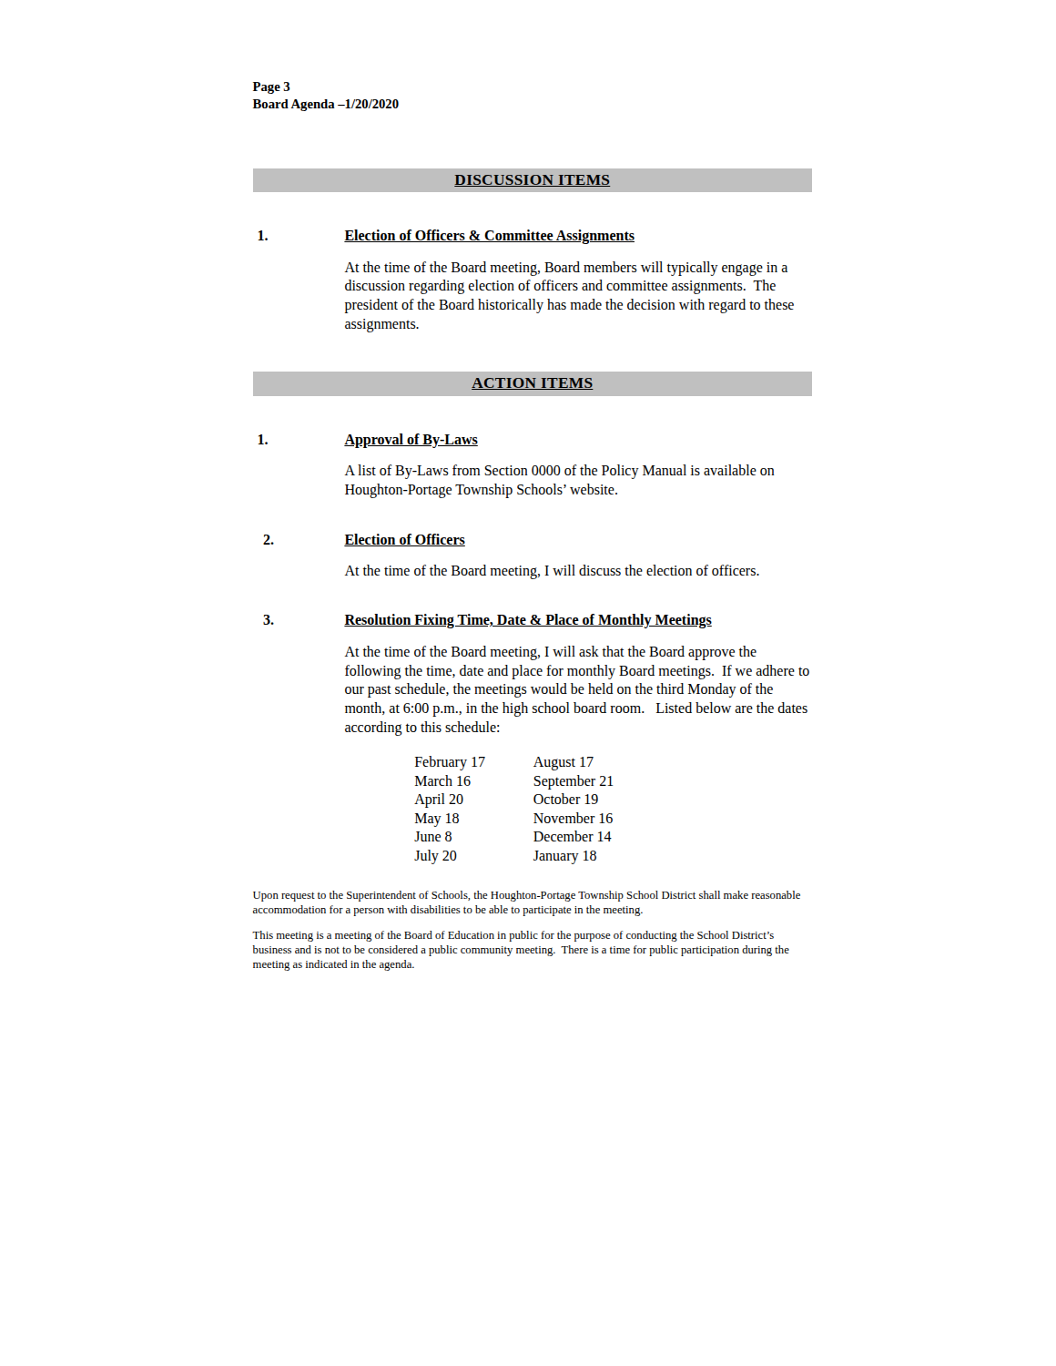Page 3
Board Agenda –1/20/2020
DISCUSSION ITEMS
1.
Election of Officers & Committee Assignments
At the time of the Board meeting, Board members will typically engage in a discussion regarding election of officers and committee assignments. The president of the Board historically has made the decision with regard to these assignments.
ACTION ITEMS
1.
Approval of By-Laws
A list of By-Laws from Section 0000 of the Policy Manual is available on Houghton-Portage Township Schools’ website.
2.
Election of Officers
At the time of the Board meeting, I will discuss the election of officers.
3.
Resolution Fixing Time, Date & Place of Monthly Meetings
At the time of the Board meeting, I will ask that the Board approve the following the time, date and place for monthly Board meetings. If we adhere to our past schedule, the meetings would be held on the third Monday of the month, at 6:00 p.m., in the high school board room. Listed below are the dates according to this schedule:
| February 17 | August 17 |
| March 16 | September 21 |
| April 20 | October 19 |
| May 18 | November 16 |
| June 8 | December 14 |
| July 20 | January 18 |
Upon request to the Superintendent of Schools, the Houghton-Portage Township School District shall make reasonable accommodation for a person with disabilities to be able to participate in the meeting.
This meeting is a meeting of the Board of Education in public for the purpose of conducting the School District’s business and is not to be considered a public community meeting. There is a time for public participation during the meeting as indicated in the agenda.